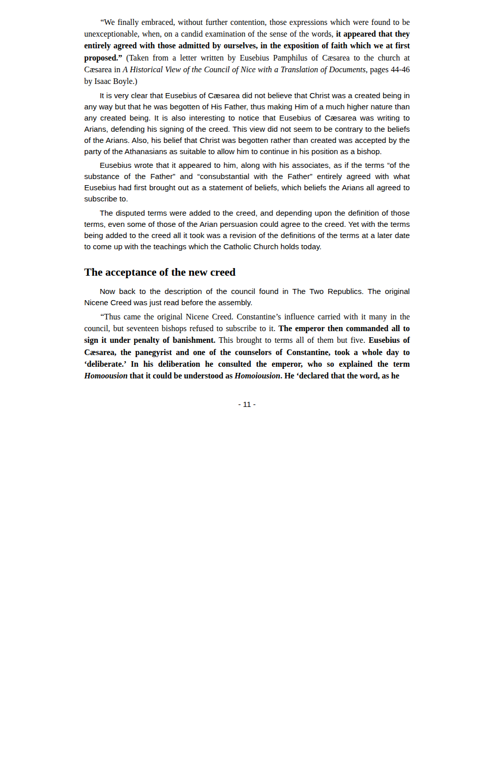“We finally embraced, without further contention, those expressions which were found to be unexceptionable, when, on a candid examination of the sense of the words, it appeared that they entirely agreed with those admitted by ourselves, in the exposition of faith which we at first proposed.” (Taken from a letter written by Eusebius Pamphilus of Cæsarea to the church at Cæsarea in A Historical View of the Council of Nice with a Translation of Documents, pages 44-46 by Isaac Boyle.)
It is very clear that Eusebius of Cæsarea did not believe that Christ was a created being in any way but that he was begotten of His Father, thus making Him of a much higher nature than any created being. It is also interesting to notice that Eusebius of Cæsarea was writing to Arians, defending his signing of the creed. This view did not seem to be contrary to the beliefs of the Arians. Also, his belief that Christ was begotten rather than created was accepted by the party of the Athanasians as suitable to allow him to continue in his position as a bishop.
Eusebius wrote that it appeared to him, along with his associates, as if the terms “of the substance of the Father” and “consubstantial with the Father” entirely agreed with what Eusebius had first brought out as a statement of beliefs, which beliefs the Arians all agreed to subscribe to.
The disputed terms were added to the creed, and depending upon the definition of those terms, even some of those of the Arian persuasion could agree to the creed. Yet with the terms being added to the creed all it took was a revision of the definitions of the terms at a later date to come up with the teachings which the Catholic Church holds today.
The acceptance of the new creed
Now back to the description of the council found in The Two Republics. The original Nicene Creed was just read before the assembly.
“Thus came the original Nicene Creed. Constantine’s influence carried with it many in the council, but seventeen bishops refused to subscribe to it. The emperor then commanded all to sign it under penalty of banishment. This brought to terms all of them but five. Eusebius of Cæsarea, the panegyrist and one of the counselors of Constantine, took a whole day to ‘deliberate.’ In his deliberation he consulted the emperor, who so explained the term Homoousion that it could be understood as Homoiousion. He ‘declared that the word, as he
- 11 -